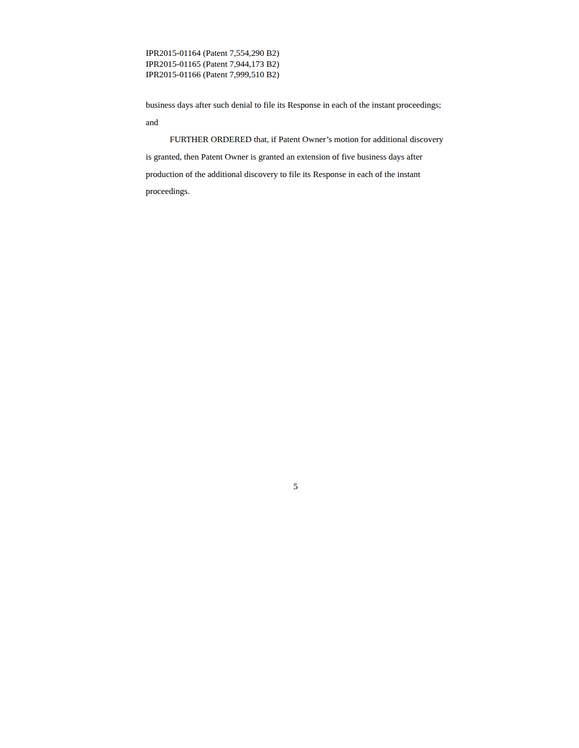IPR2015-01164 (Patent 7,554,290 B2)
IPR2015-01165 (Patent 7,944,173 B2)
IPR2015-01166 (Patent 7,999,510 B2)
business days after such denial to file its Response in each of the instant proceedings; and
FURTHER ORDERED that, if Patent Owner’s motion for additional discovery is granted, then Patent Owner is granted an extension of five business days after production of the additional discovery to file its Response in each of the instant proceedings.
5